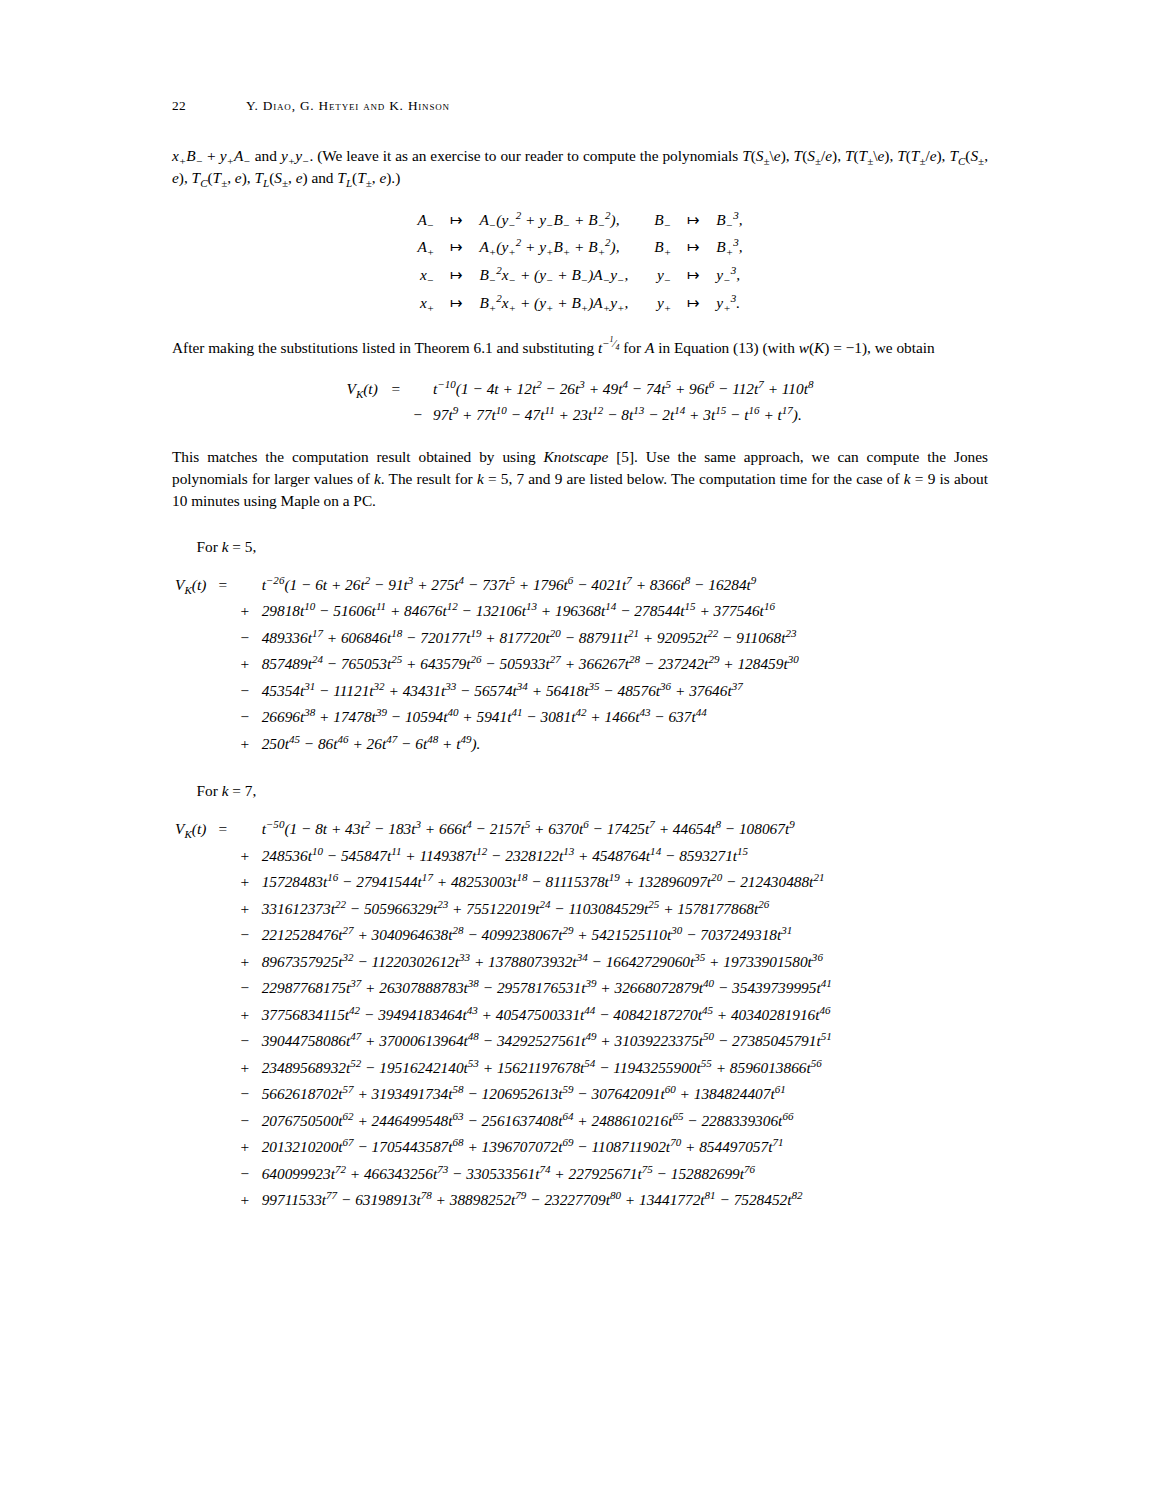22 Y. Diao, G. Hetyei and K. Hinson
x+B− + y+A− and y+y−. (We leave it as an exercise to our reader to compute the polynomials T(S±\e), T(S±/e), T(T±\e), T(T±/e), TC(S±, e), TC(T±, e), TL(S±, e) and TL(T±, e).)
| A − | ↦ | A − (y − 2 + y − B − + B − 2 ), | | B − | ↦ | B − 3 , |
| A + | ↦ | A + (y + 2 + y + B + + B + 2 ), | | B + | ↦ | B + 3 , |
| x − | ↦ | B − 2 x − + (y − + B − )A − y − , | | y − | ↦ | y − 3 , |
| x + | ↦ | B + 2 x + + (y + + B + )A + y + , | | y + | ↦ | y + 3 . |
After making the substitutions listed in Theorem 6.1 and substituting t−1⁄4 for A in Equation (13) (with w(K) = −1), we obtain
| V K (t) | = | | t −10 (1 − 4t + 12t 2 − 26t 3 + 49t 4 − 74t 5 + 96t 6 − 112t 7 + 110t 8 |
| | | − | 97t 9 + 77t 10 − 47t 11 + 23t 12 − 8t 13 − 2t 14 + 3t 15 − t 16 + t 17 ). |
This matches the computation result obtained by using Knotscape [5]. Use the same approach, we can compute the Jones polynomials for larger values of k. The result for k = 5, 7 and 9 are listed below. The computation time for the case of k = 9 is about 10 minutes using Maple on a PC.
For k = 5,
| V K (t) | = | | t −26 (1 − 6t + 26t 2 − 91t 3 + 275t 4 − 737t 5 + 1796t 6 − 4021t 7 + 8366t 8 − 16284t 9 |
| | | + | 29818t 10 − 51606t 11 + 84676t 12 − 132106t 13 + 196368t 14 − 278544t 15 + 377546t 16 |
| | | − | 489336t 17 + 606846t 18 − 720177t 19 + 817720t 20 − 887911t 21 + 920952t 22 − 911068t 23 |
| | | + | 857489t 24 − 765053t 25 + 643579t 26 − 505933t 27 + 366267t 28 − 237242t 29 + 128459t 30 |
| | | − | 45354t 31 − 11121t 32 + 43431t 33 − 56574t 34 + 56418t 35 − 48576t 36 + 37646t 37 |
| | | − | 26696t 38 + 17478t 39 − 10594t 40 + 5941t 41 − 3081t 42 + 1466t 43 − 637t 44 |
| | | + | 250t 45 − 86t 46 + 26t 47 − 6t 48 + t 49 ). |
For k = 7,
| V K (t) | = | | t −50 (1 − 8t + 43t 2 − 183t 3 + 666t 4 − 2157t 5 + 6370t 6 − 17425t 7 + 44654t 8 − 108067t 9 |
| | | + | 248536t 10 − 545847t 11 + 1149387t 12 − 2328122t 13 + 4548764t 14 − 8593271t 15 |
| | | + | 15728483t 16 − 27941544t 17 + 48253003t 18 − 81115378t 19 + 132896097t 20 − 212430488t 21 |
| | | + | 331612373t 22 − 505966329t 23 + 755122019t 24 − 1103084529t 25 + 1578177868t 26 |
| | | − | 2212528476t 27 + 3040964638t 28 − 4099238067t 29 + 5421525110t 30 − 7037249318t 31 |
| | | + | 8967357925t 32 − 11220302612t 33 + 13788073932t 34 − 16642729060t 35 + 19733901580t 36 |
| | | − | 22987768175t 37 + 26307888783t 38 − 29578176531t 39 + 32668072879t 40 − 35439739995t 41 |
| | | + | 37756834115t 42 − 39494183464t 43 + 40547500331t 44 − 40842187270t 45 + 40340281916t 46 |
| | | − | 39044758086t 47 + 37000613964t 48 − 34292527561t 49 + 31039223375t 50 − 27385045791t 51 |
| | | + | 23489568932t 52 − 19516242140t 53 + 15621197678t 54 − 11943255900t 55 + 8596013866t 56 |
| | | − | 5662618702t 57 + 3193491734t 58 − 1206952613t 59 − 307642091t 60 + 1384824407t 61 |
| | | − | 2076750500t 62 + 2446499548t 63 − 2561637408t 64 + 2488610216t 65 − 2288339306t 66 |
| | | + | 2013210200t 67 − 1705443587t 68 + 1396707072t 69 − 1108711902t 70 + 854497057t 71 |
| | | − | 640099923t 72 + 466343256t 73 − 330533561t 74 + 227925671t 75 − 152882699t 76 |
| | | + | 99711533t 77 − 63198913t 78 + 38898252t 79 − 23227709t 80 + 13441772t 81 − 7528452t 82 |